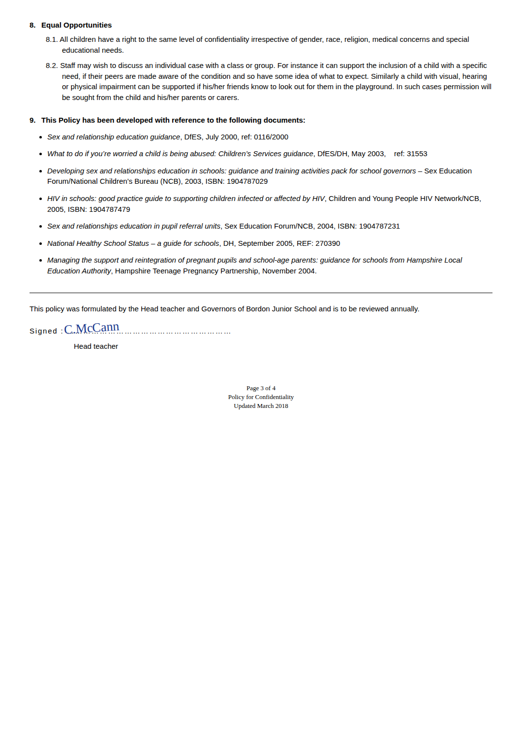8. Equal Opportunities
8.1. All children have a right to the same level of confidentiality irrespective of gender, race, religion, medical concerns and special educational needs.
8.2. Staff may wish to discuss an individual case with a class or group. For instance it can support the inclusion of a child with a specific need, if their peers are made aware of the condition and so have some idea of what to expect. Similarly a child with visual, hearing or physical impairment can be supported if his/her friends know to look out for them in the playground. In such cases permission will be sought from the child and his/her parents or carers.
9. This Policy has been developed with reference to the following documents:
Sex and relationship education guidance, DfES, July 2000, ref: 0116/2000
What to do if you’re worried a child is being abused: Children’s Services guidance, DfES/DH, May 2003, ref: 31553
Developing sex and relationships education in schools: guidance and training activities pack for school governors – Sex Education Forum/National Children’s Bureau (NCB), 2003, ISBN: 1904787029
HIV in schools: good practice guide to supporting children infected or affected by HIV, Children and Young People HIV Network/NCB, 2005, ISBN: 1904787479
Sex and relationships education in pupil referral units, Sex Education Forum/NCB, 2004, ISBN: 1904787231
National Healthy School Status – a guide for schools, DH, September 2005, REF: 270390
Managing the support and reintegration of pregnant pupils and school-age parents: guidance for schools from Hampshire Local Education Authority, Hampshire Teenage Pregnancy Partnership, November 2004.
This policy was formulated by the Head teacher and Governors of Bordon Junior School and is to be reviewed annually.
Signed : …………………………………………………… C.Mc Cann
Head teacher
Page 3 of 4
Policy for Confidentiality
Updated March 2018